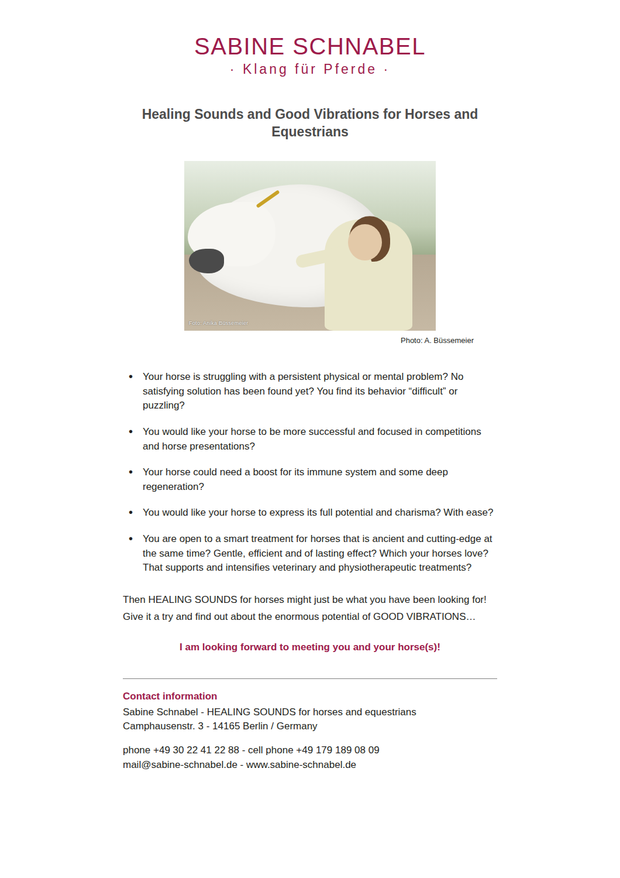SABINE SCHNABEL
· Klang für Pferde ·
Healing Sounds and Good Vibrations for Horses and Equestrians
Foto: Anika Büssemeier
Photo: A. Büssemeier
Your horse is struggling with a persistent physical or mental problem? No satisfying solution has been found yet? You find its behavior “difficult” or puzzling?
You would like your horse to be more successful and focused in competitions and horse presentations?
Your horse could need a boost for its immune system and some deep regeneration?
You would like your horse to express its full potential and charisma? With ease?
You are open to a smart treatment for horses that is ancient and cutting-edge at the same time? Gentle, efficient and of lasting effect? Which your horses love? That supports and intensifies veterinary and physiotherapeutic treatments?
Then HEALING SOUNDS for horses might just be what you have been looking for!
Give it a try and find out about the enormous potential of GOOD VIBRATIONS…
I am looking forward to meeting you and your horse(s)!
Contact information
Sabine Schnabel - HEALING SOUNDS for horses and equestrians
Camphausenstr. 3 - 14165 Berlin / Germany
phone +49 30 22 41 22 88 - cell phone +49 179 189 08 09
mail@sabine-schnabel.de - www.sabine-schnabel.de